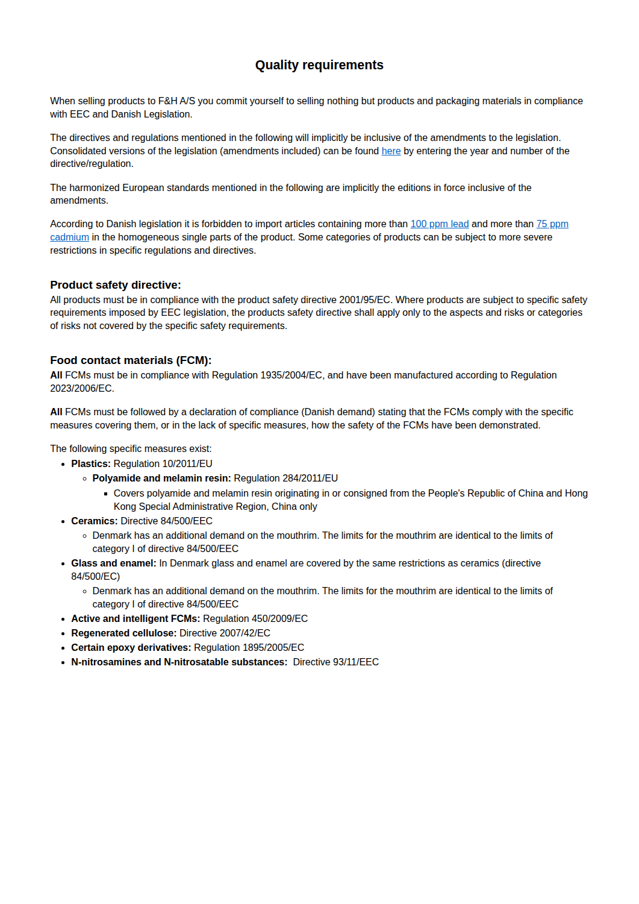Quality requirements
When selling products to F&H A/S you commit yourself to selling nothing but products and packaging materials in compliance with EEC and Danish Legislation.
The directives and regulations mentioned in the following will implicitly be inclusive of the amendments to the legislation. Consolidated versions of the legislation (amendments included) can be found here by entering the year and number of the directive/regulation.
The harmonized European standards mentioned in the following are implicitly the editions in force inclusive of the amendments.
According to Danish legislation it is forbidden to import articles containing more than 100 ppm lead and more than 75 ppm cadmium in the homogeneous single parts of the product. Some categories of products can be subject to more severe restrictions in specific regulations and directives.
Product safety directive:
All products must be in compliance with the product safety directive 2001/95/EC. Where products are subject to specific safety requirements imposed by EEC legislation, the products safety directive shall apply only to the aspects and risks or categories of risks not covered by the specific safety requirements.
Food contact materials (FCM):
All FCMs must be in compliance with Regulation 1935/2004/EC, and have been manufactured according to Regulation 2023/2006/EC.
All FCMs must be followed by a declaration of compliance (Danish demand) stating that the FCMs comply with the specific measures covering them, or in the lack of specific measures, how the safety of the FCMs have been demonstrated.
The following specific measures exist:
Plastics: Regulation 10/2011/EU
Polyamide and melamin resin: Regulation 284/2011/EU
Covers polyamide and melamin resin originating in or consigned from the People's Republic of China and Hong Kong Special Administrative Region, China only
Ceramics: Directive 84/500/EEC
Denmark has an additional demand on the mouthrim. The limits for the mouthrim are identical to the limits of category I of directive 84/500/EEC
Glass and enamel: In Denmark glass and enamel are covered by the same restrictions as ceramics (directive 84/500/EC)
Denmark has an additional demand on the mouthrim. The limits for the mouthrim are identical to the limits of category I of directive 84/500/EEC
Active and intelligent FCMs: Regulation 450/2009/EC
Regenerated cellulose: Directive 2007/42/EC
Certain epoxy derivatives: Regulation 1895/2005/EC
N-nitrosamines and N-nitrosatable substances: Directive 93/11/EEC